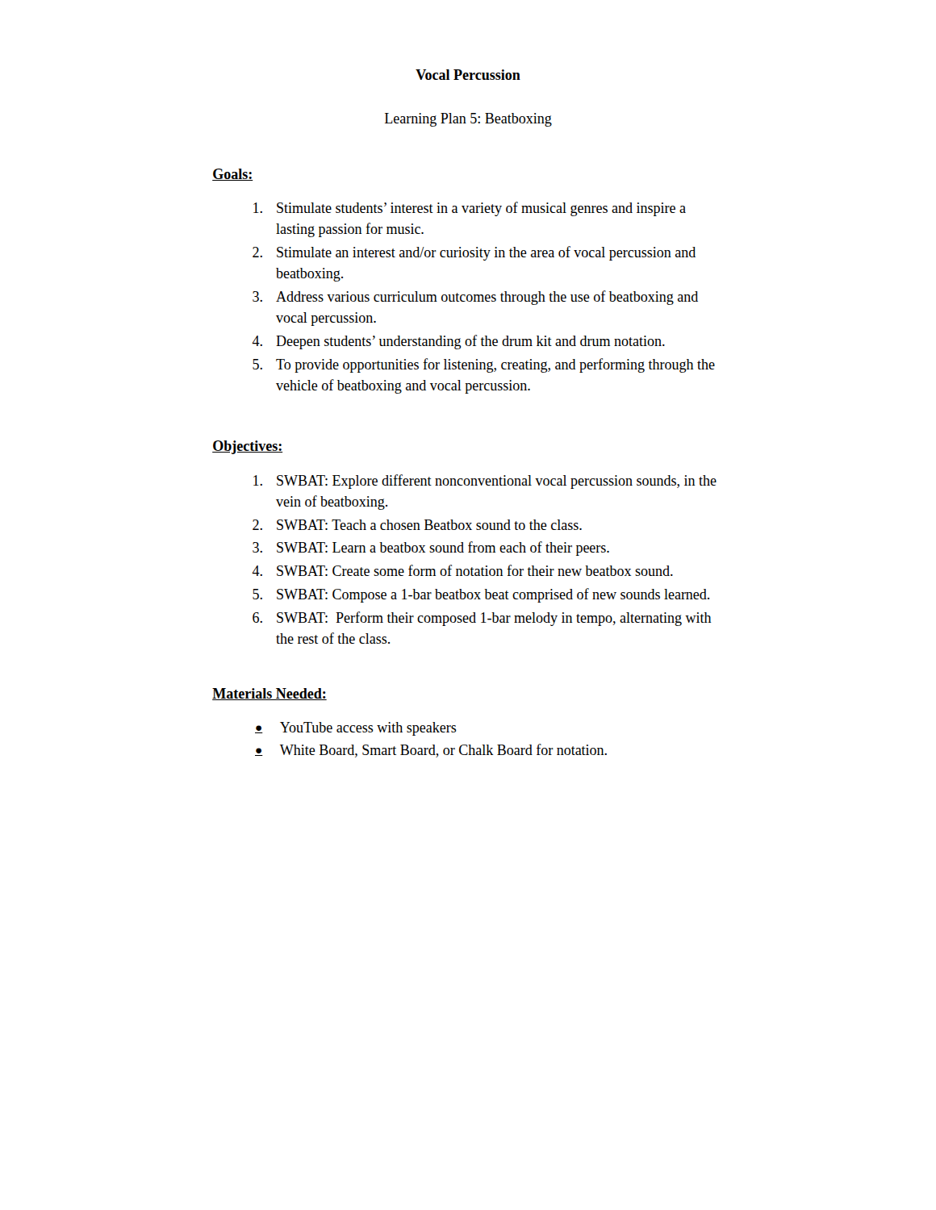Vocal Percussion
Learning Plan 5: Beatboxing
Goals:
Stimulate students’ interest in a variety of musical genres and inspire a lasting passion for music.
Stimulate an interest and/or curiosity in the area of vocal percussion and beatboxing.
Address various curriculum outcomes through the use of beatboxing and vocal percussion.
Deepen students’ understanding of the drum kit and drum notation.
To provide opportunities for listening, creating, and performing through the vehicle of beatboxing and vocal percussion.
Objectives:
SWBAT: Explore different nonconventional vocal percussion sounds, in the vein of beatboxing.
SWBAT: Teach a chosen Beatbox sound to the class.
SWBAT: Learn a beatbox sound from each of their peers.
SWBAT: Create some form of notation for their new beatbox sound.
SWBAT: Compose a 1-bar beatbox beat comprised of new sounds learned.
SWBAT: Perform their composed 1-bar melody in tempo, alternating with the rest of the class.
Materials Needed:
YouTube access with speakers
White Board, Smart Board, or Chalk Board for notation.